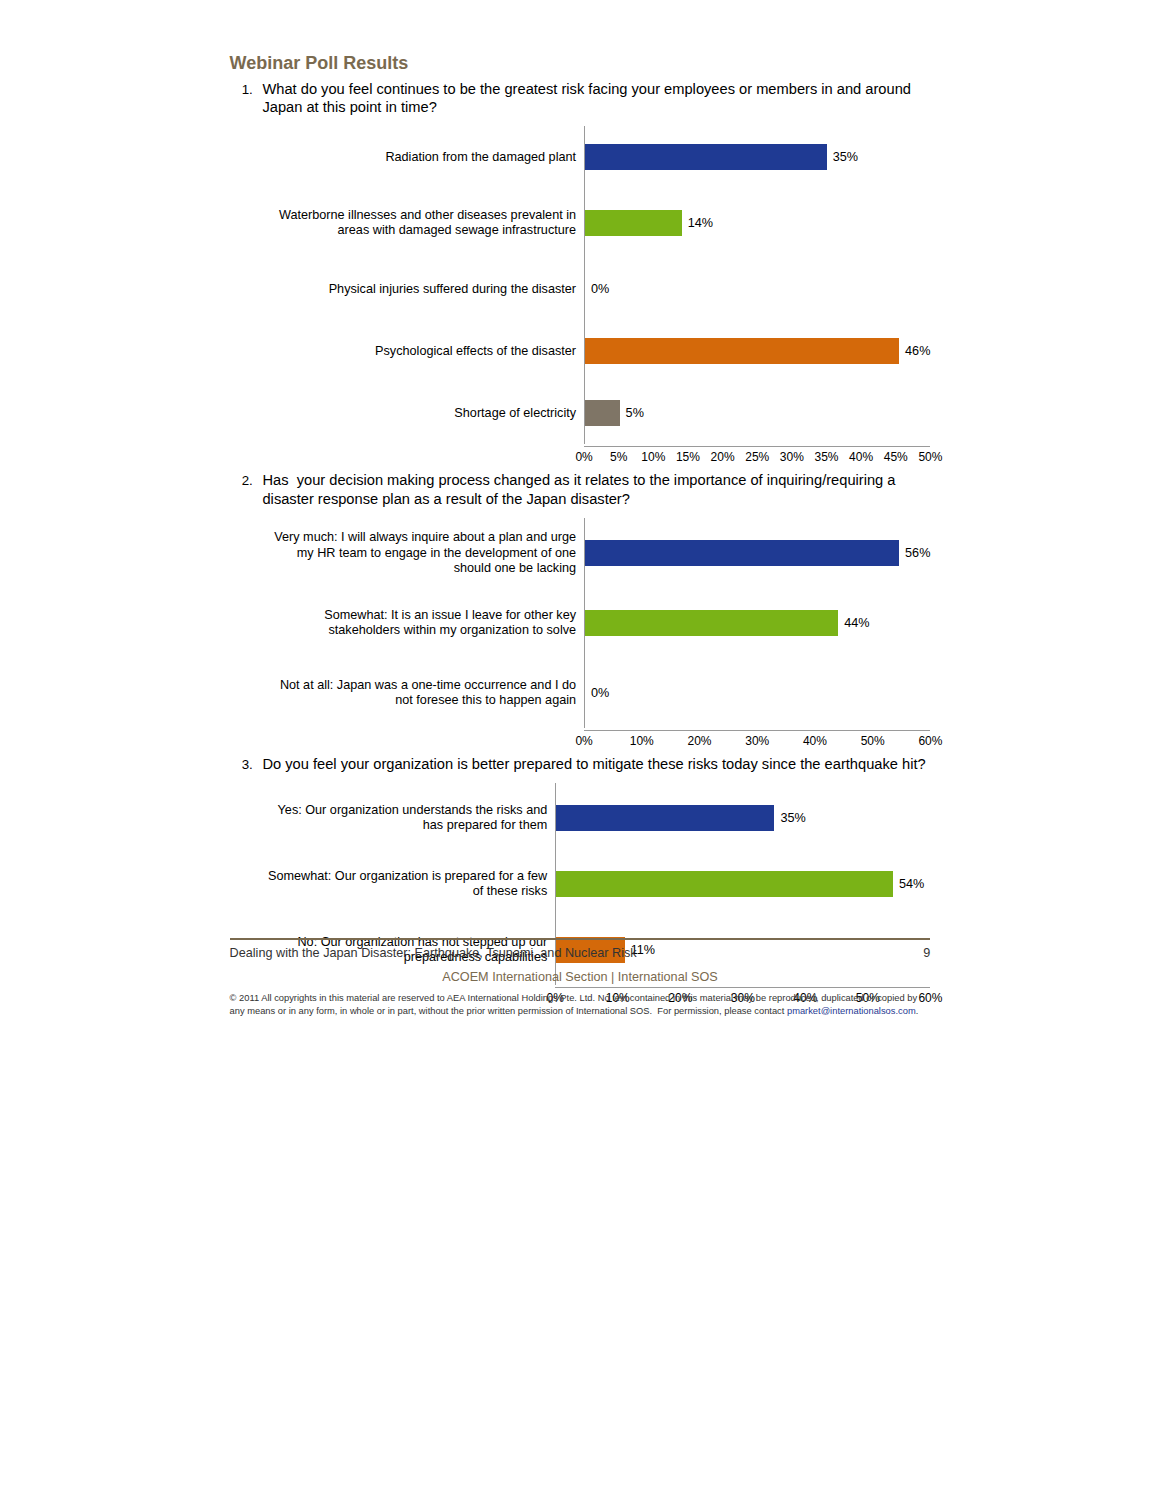Webinar Poll Results
What do you feel continues to be the greatest risk facing your employees or members in and around Japan at this point in time?
Radiation from the damaged plant
35%
Waterborne illnesses and other diseases prevalent in areas with damaged sewage infrastructure
14%
Physical injuries suffered during the disaster
0%
Psychological effects of the disaster
46%
Shortage of electricity
5%
0% 5% 10% 15% 20% 25% 30% 35% 40% 45% 50%
Has your decision making process changed as it relates to the importance of inquiring/requiring a disaster response plan as a result of the Japan disaster?
Very much: I will always inquire about a plan and urge my HR team to engage in the development of one should one be lacking
56%
Somewhat: It is an issue I leave for other key stakeholders within my organization to solve
44%
Not at all: Japan was a one-time occurrence and I do not foresee this to happen again
0%
0% 10% 20% 30% 40% 50% 60%
Do you feel your organization is better prepared to mitigate these risks today since the earthquake hit?
Yes: Our organization understands the risks and has prepared for them
35%
Somewhat: Our organization is prepared for a few of these risks
54%
No: Our organization has not stepped up our preparedness capabilities
11%
0% 10% 20% 30% 40% 50% 60%
Dealing with the Japan Disaster: Earthquake, Tsunami, and Nuclear Risk
9
ACOEM International Section | International SOS
© 2011 All copyrights in this material are reserved to AEA International Holdings Pte. Ltd. No text contained in this material may be reproduced, duplicated or copied by any means or in any form, in whole or in part, without the prior written permission of International SOS. For permission, please contact pmarket@internationalsos.com.